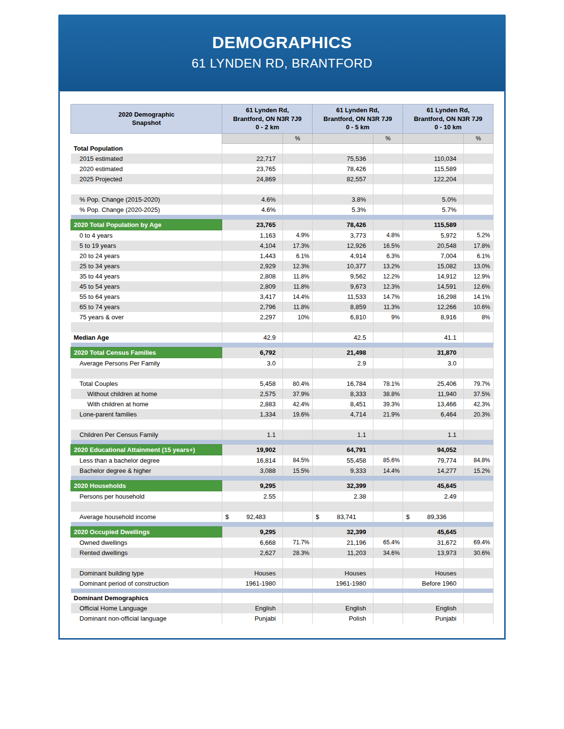DEMOGRAPHICS
61 LYNDEN RD, BRANTFORD
| 2020 Demographic Snapshot | 61 Lynden Rd, Brantford, ON N3R 7J9 0 - 2 km | 61 Lynden Rd, Brantford, ON N3R 7J9 0 - 5 km | 61 Lynden Rd, Brantford, ON N3R 7J9 0 - 10 km |
| | | % | | % | | % |
| Total Population | | | | | | |
| 2015 estimated | 22,717 | | 75,536 | | 110,034 | |
| 2020 estimated | 23,765 | | 78,426 | | 115,589 | |
| 2025 Projected | 24,869 | | 82,557 | | 122,204 | |
| % Pop. Change (2015-2020) | 4.6% | | 3.8% | | 5.0% | |
| % Pop. Change (2020-2025) | 4.6% | | 5.3% | | 5.7% | |
| 2020 Total Population by Age | 23,765 | | 78,426 | | 115,589 | |
| 0 to 4 years | 1,163 | 4.9% | 3,773 | 4.8% | 5,972 | 5.2% |
| 5 to 19 years | 4,104 | 17.3% | 12,926 | 16.5% | 20,548 | 17.8% |
| 20 to 24 years | 1,443 | 6.1% | 4,914 | 6.3% | 7,004 | 6.1% |
| 25 to 34 years | 2,929 | 12.3% | 10,377 | 13.2% | 15,082 | 13.0% |
| 35 to 44 years | 2,808 | 11.8% | 9,562 | 12.2% | 14,912 | 12.9% |
| 45 to 54 years | 2,809 | 11.8% | 9,673 | 12.3% | 14,591 | 12.6% |
| 55 to 64 years | 3,417 | 14.4% | 11,533 | 14.7% | 16,298 | 14.1% |
| 65 to 74 years | 2,796 | 11.8% | 8,859 | 11.3% | 12,266 | 10.6% |
| 75 years & over | 2,297 | 10% | 6,810 | 9% | 8,916 | 8% |
| Median Age | 42.9 | | 42.5 | | 41.1 | |
| 2020 Total Census Families | 6,792 | | 21,498 | | 31,870 | |
| Average Persons Per Family | 3.0 | | 2.9 | | 3.0 | |
| Total Couples | 5,458 | 80.4% | 16,784 | 78.1% | 25,406 | 79.7% |
| Without children at home | 2,575 | 37.9% | 8,333 | 38.8% | 11,940 | 37.5% |
| With children at home | 2,883 | 42.4% | 8,451 | 39.3% | 13,466 | 42.3% |
| Lone-parent families | 1,334 | 19.6% | 4,714 | 21.9% | 6,464 | 20.3% |
| Children Per Census Family | 1.1 | | 1.1 | | 1.1 | |
| 2020 Educational Attainment (15 years+) | 19,902 | | 64,791 | | 94,052 | |
| Less than a bachelor degree | 16,814 | 84.5% | 55,458 | 85.6% | 79,774 | 84.8% |
| Bachelor degree & higher | 3,088 | 15.5% | 9,333 | 14.4% | 14,277 | 15.2% |
| 2020 Households | 9,295 | | 32,399 | | 45,645 | |
| Persons per household | 2.55 | | 2.38 | | 2.49 | |
| Average household income | $ 92,483 | | $ 83,741 | | $ 89,336 | |
| 2020 Occupied Dwellings | 9,295 | | 32,399 | | 45,645 | |
| Owned dwellings | 6,668 | 71.7% | 21,196 | 65.4% | 31,672 | 69.4% |
| Rented dwellings | 2,627 | 28.3% | 11,203 | 34.6% | 13,973 | 30.6% |
| Dominant building type | Houses | | Houses | | Houses | |
| Dominant period of construction | 1961-1980 | | 1961-1980 | | Before 1960 | |
| Dominant Demographics | | | | | | |
| Official Home Language | English | | English | | English | |
| Dominant non-official language | Punjabi | | Polish | | Punjabi | |